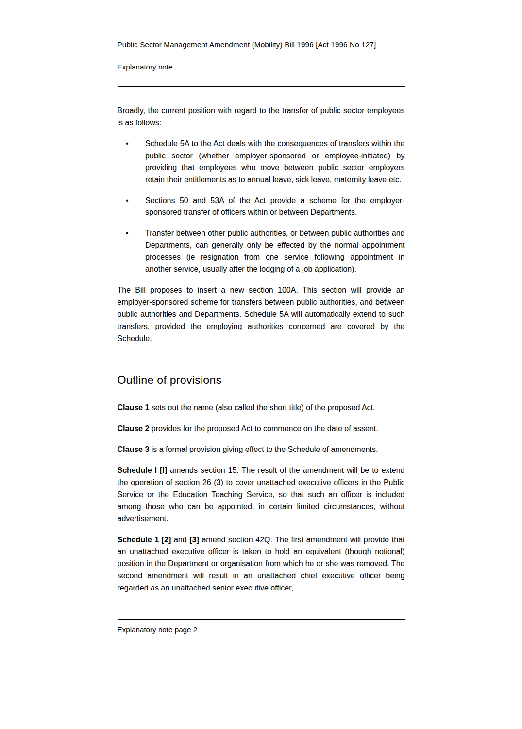Public Sector Management Amendment (Mobility) Bill 1996 [Act 1996 No 127]
Explanatory note
Broadly, the current position with regard to the transfer of public sector employees is as follows:
Schedule 5A to the Act deals with the consequences of transfers within the public sector (whether employer-sponsored or employee-initiated) by providing that employees who move between public sector employers retain their entitlements as to annual leave, sick leave, maternity leave etc.
Sections 50 and 53A of the Act provide a scheme for the employer-sponsored transfer of officers within or between Departments.
Transfer between other public authorities, or between public authorities and Departments, can generally only be effected by the normal appointment processes (ie resignation from one service following appointment in another service, usually after the lodging of a job application).
The Bill proposes to insert a new section 100A. This section will provide an employer-sponsored scheme for transfers between public authorities, and between public authorities and Departments. Schedule 5A will automatically extend to such transfers, provided the employing authorities concerned are covered by the Schedule.
Outline of provisions
Clause 1 sets out the name (also called the short title) of the proposed Act.
Clause 2 provides for the proposed Act to commence on the date of assent.
Clause 3 is a formal provision giving effect to the Schedule of amendments.
Schedule l [l] amends section 15. The result of the amendment will be to extend the operation of section 26 (3) to cover unattached executive officers in the Public Service or the Education Teaching Service, so that such an officer is included among those who can be appointed, in certain limited circumstances, without advertisement.
Schedule 1 [2] and [3] amend section 42Q. The first amendment will provide that an unattached executive officer is taken to hold an equivalent (though notional) position in the Department or organisation from which he or she was removed. The second amendment will result in an unattached chief executive officer being regarded as an unattached senior executive officer,
Explanatory note page 2